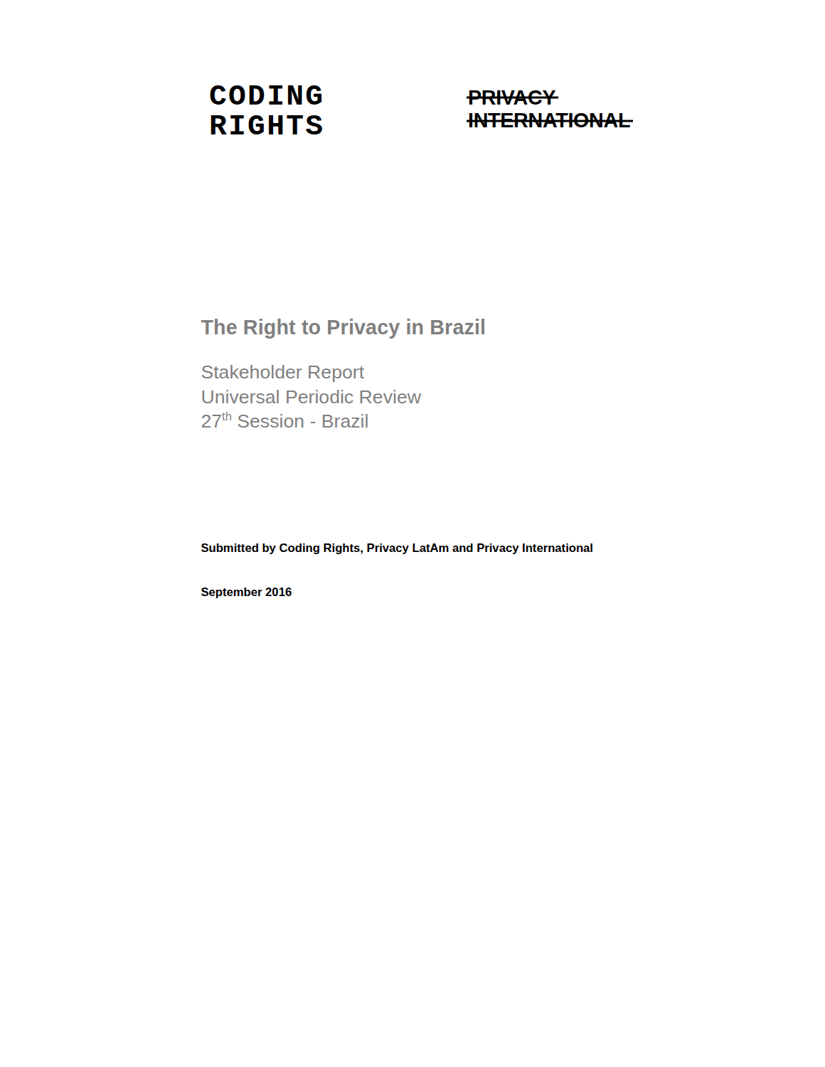CODING RIGHTS
PRIVACY INTERNATIONAL
The Right to Privacy in Brazil
Stakeholder Report
Universal Periodic Review
27th Session - Brazil
Submitted by Coding Rights, Privacy LatAm and Privacy International
September 2016